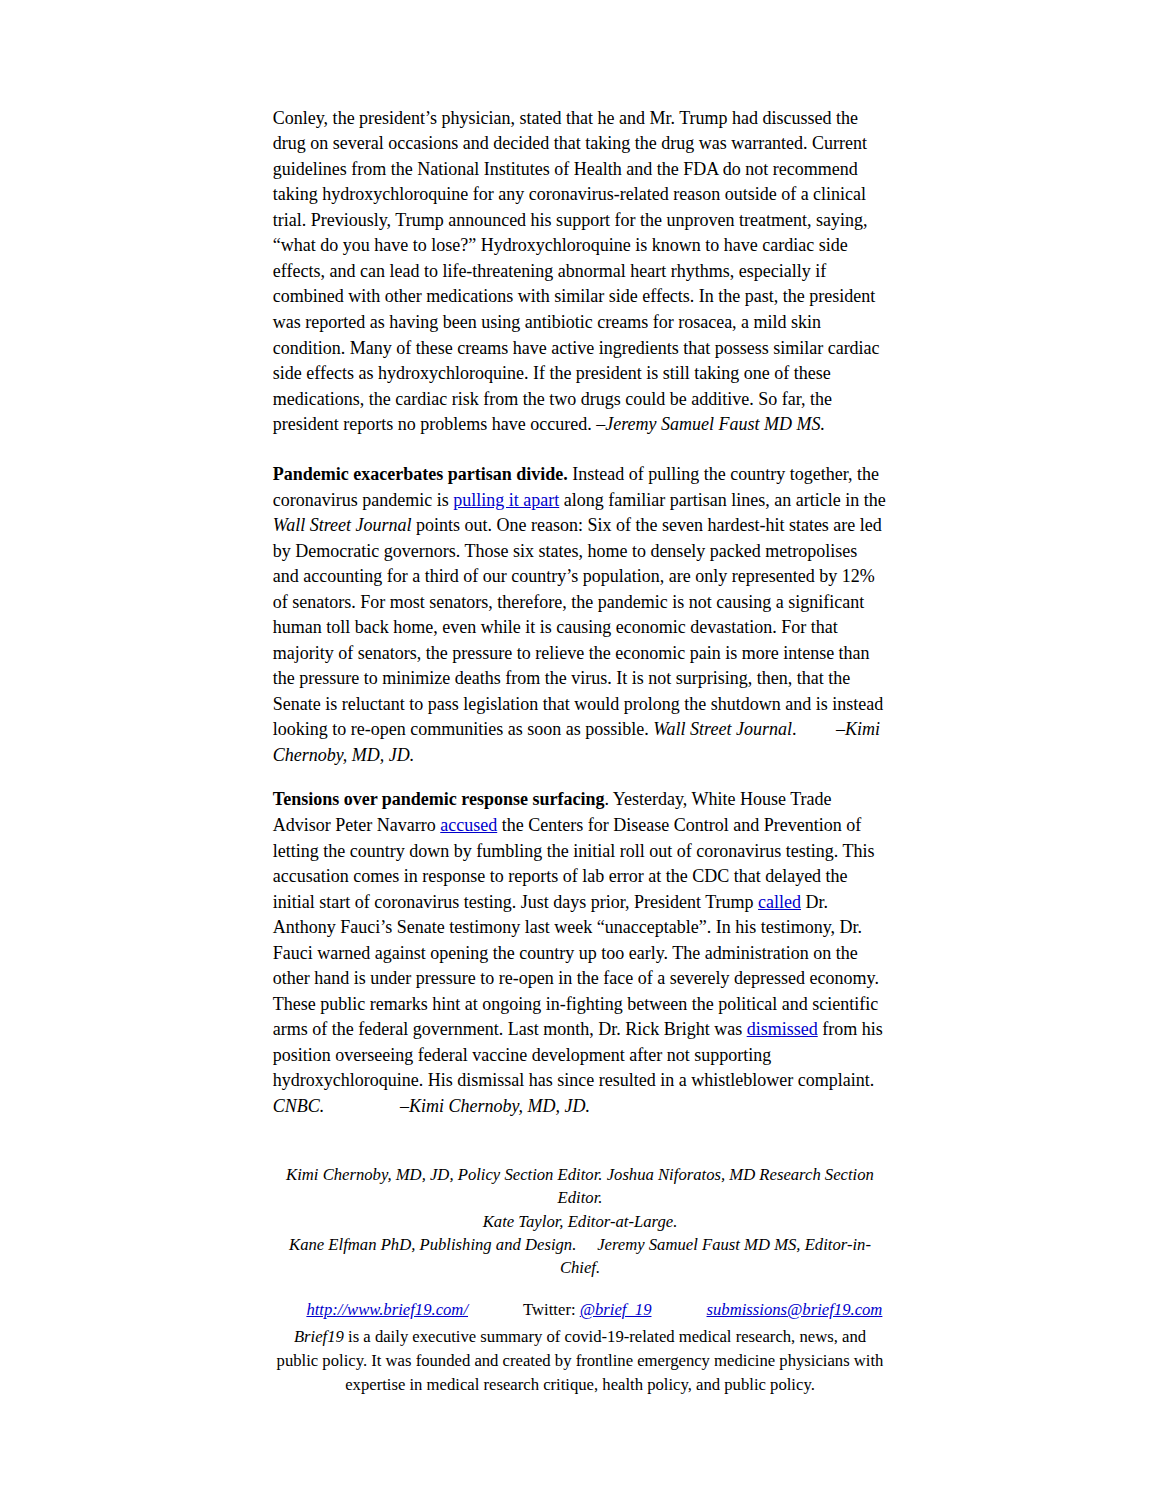Conley, the president’s physician, stated that he and Mr. Trump had discussed the drug on several occasions and decided that taking the drug was warranted. Current guidelines from the National Institutes of Health and the FDA do not recommend taking hydroxychloroquine for any coronavirus-related reason outside of a clinical trial. Previously, Trump announced his support for the unproven treatment, saying, “what do you have to lose?” Hydroxychloroquine is known to have cardiac side effects, and can lead to life-threatening abnormal heart rhythms, especially if combined with other medications with similar side effects. In the past, the president was reported as having been using antibiotic creams for rosacea, a mild skin condition. Many of these creams have active ingredients that possess similar cardiac side effects as hydroxychloroquine. If the president is still taking one of these medications, the cardiac risk from the two drugs could be additive. So far, the president reports no problems have occured. –Jeremy Samuel Faust MD MS.
Pandemic exacerbates partisan divide. Instead of pulling the country together, the coronavirus pandemic is pulling it apart along familiar partisan lines, an article in the Wall Street Journal points out. One reason: Six of the seven hardest-hit states are led by Democratic governors. Those six states, home to densely packed metropolises and accounting for a third of our country’s population, are only represented by 12% of senators. For most senators, therefore, the pandemic is not causing a significant human toll back home, even while it is causing economic devastation. For that majority of senators, the pressure to relieve the economic pain is more intense than the pressure to minimize deaths from the virus. It is not surprising, then, that the Senate is reluctant to pass legislation that would prolong the shutdown and is instead looking to re-open communities as soon as possible. Wall Street Journal. –Kimi Chernoby, MD, JD.
Tensions over pandemic response surfacing. Yesterday, White House Trade Advisor Peter Navarro accused the Centers for Disease Control and Prevention of letting the country down by fumbling the initial roll out of coronavirus testing. This accusation comes in response to reports of lab error at the CDC that delayed the initial start of coronavirus testing. Just days prior, President Trump called Dr. Anthony Fauci’s Senate testimony last week “unacceptable”. In his testimony, Dr. Fauci warned against opening the country up too early. The administration on the other hand is under pressure to re-open in the face of a severely depressed economy. These public remarks hint at ongoing in-fighting between the political and scientific arms of the federal government. Last month, Dr. Rick Bright was dismissed from his position overseeing federal vaccine development after not supporting hydroxychloroquine. His dismissal has since resulted in a whistleblower complaint. CNBC. –Kimi Chernoby, MD, JD.
Kimi Chernoby, MD, JD, Policy Section Editor. Joshua Niforatos, MD Research Section Editor. Kate Taylor, Editor-at-Large. Kane Elfman PhD, Publishing and Design. Jeremy Samuel Faust MD MS, Editor-in-Chief.
http://www.brief19.com/ Twitter: @brief_19 submissions@brief19.com
Brief19 is a daily executive summary of covid-19-related medical research, news, and public policy. It was founded and created by frontline emergency medicine physicians with expertise in medical research critique, health policy, and public policy.